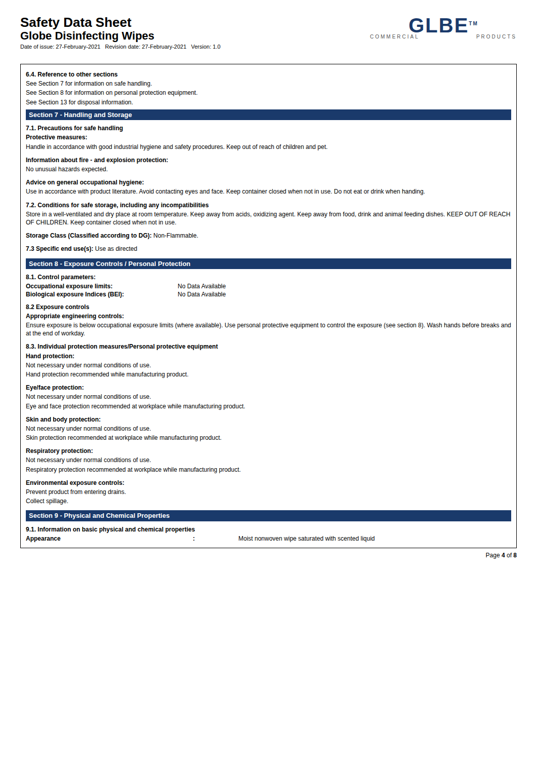Safety Data Sheet
Globe Disinfecting Wipes
Date of issue: 27-February-2021 Revision date: 27-February-2021 Version: 1.0
GLBE TM
COMMERCIAL PRODUCTS
6.4. Reference to other sections
See Section 7 for information on safe handling.
See Section 8 for information on personal protection equipment.
See Section 13 for disposal information.
Section 7 - Handling and Storage
7.1. Precautions for safe handling
Protective measures:
Handle in accordance with good industrial hygiene and safety procedures. Keep out of reach of children and pet.
Information about fire - and explosion protection:
No unusual hazards expected.
Advice on general occupational hygiene:
Use in accordance with product literature. Avoid contacting eyes and face. Keep container closed when not in use. Do not eat or drink when handing.
7.2. Conditions for safe storage, including any incompatibilities
Store in a well-ventilated and dry place at room temperature. Keep away from acids, oxidizing agent. Keep away from food, drink and animal feeding dishes. KEEP OUT OF REACH OF CHILDREN. Keep container closed when not in use.
Storage Class (Classified according to DG): Non-Flammable.
7.3 Specific end use(s): Use as directed
Section 8 - Exposure Controls / Personal Protection
8.1. Control parameters:
Occupational exposure limits:
No Data Available
Biological exposure Indices (BEI):
No Data Available
8.2 Exposure controls
Appropriate engineering controls:
Ensure exposure is below occupational exposure limits (where available). Use personal protective equipment to control the exposure (see section 8). Wash hands before breaks and at the end of workday.
8.3. Individual protection measures/Personal protective equipment
Hand protection:
Not necessary under normal conditions of use.
Hand protection recommended while manufacturing product.
Eye/face protection:
Not necessary under normal conditions of use.
Eye and face protection recommended at workplace while manufacturing product.
Skin and body protection:
Not necessary under normal conditions of use.
Skin protection recommended at workplace while manufacturing product.
Respiratory protection:
Not necessary under normal conditions of use.
Respiratory protection recommended at workplace while manufacturing product.
Environmental exposure controls:
Prevent product from entering drains.
Collect spillage.
Section 9 - Physical and Chemical Properties
9.1. Information on basic physical and chemical properties
Appearance
:
Moist nonwoven wipe saturated with scented liquid
Page 4 of 8